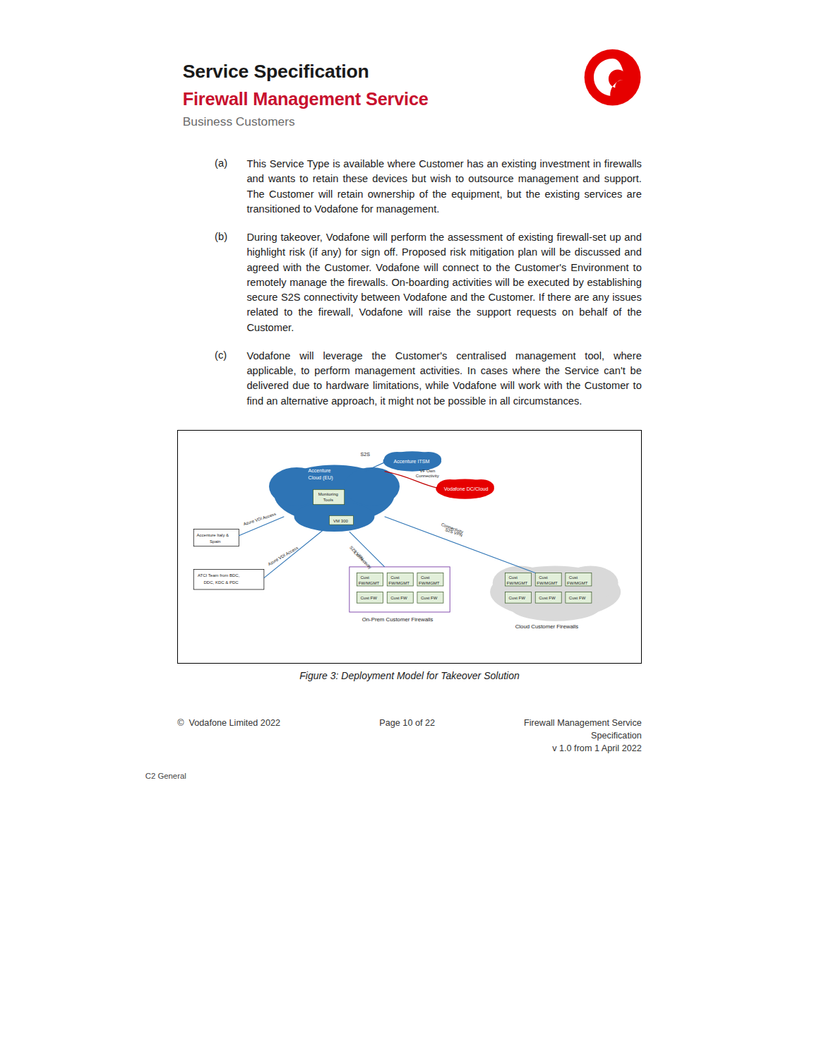Service Specification
Firewall Management Service
Business Customers
(a)
This Service Type is available where Customer has an existing investment in firewalls and wants to retain these devices but wish to outsource management and support. The Customer will retain ownership of the equipment, but the existing services are transitioned to Vodafone for management.
(b)
During takeover, Vodafone will perform the assessment of existing firewall-set up and highlight risk (if any) for sign off. Proposed risk mitigation plan will be discussed and agreed with the Customer. Vodafone will connect to the Customer's Environment to remotely manage the firewalls. On-boarding activities will be executed by establishing secure S2S connectivity between Vodafone and the Customer. If there are any issues related to the firewall, Vodafone will raise the support requests on behalf of the Customer.
(c)
Vodafone will leverage the Customer's centralised management tool, where applicable, to perform management activities. In cases where the Service can't be delivered due to hardware limitations, while Vodafone will work with the Customer to find an alternative approach, it might not be possible in all circumstances.
Accenture Cloud (EU) Monitoring Tools VM 300 Accenture ITSM Vodafone DC/Cloud S2S VF Own Connectivity Accenture Italy & Spain Azure VDI Access ATCI Team from BDC, DDC, KDC & PDC Azure VDI Access Cust FW/MGMT Cust FW/MGMT Cust FW/MGMT Cust FW Cust FW Cust FW On-Prem Customer Firewalls S2S VPN Connectivity Cust FW/MGMT Cust FW/MGMT Cust FW/MGMT Cust FW Cust FW Cust FW Cloud Customer Firewalls S2S VPN Connectivity
Figure 3: Deployment Model for Takeover Solution
© Vodafone Limited 2022
Page 10 of 22
Firewall Management Service Specification
v 1.0 from 1 April 2022
C2 General